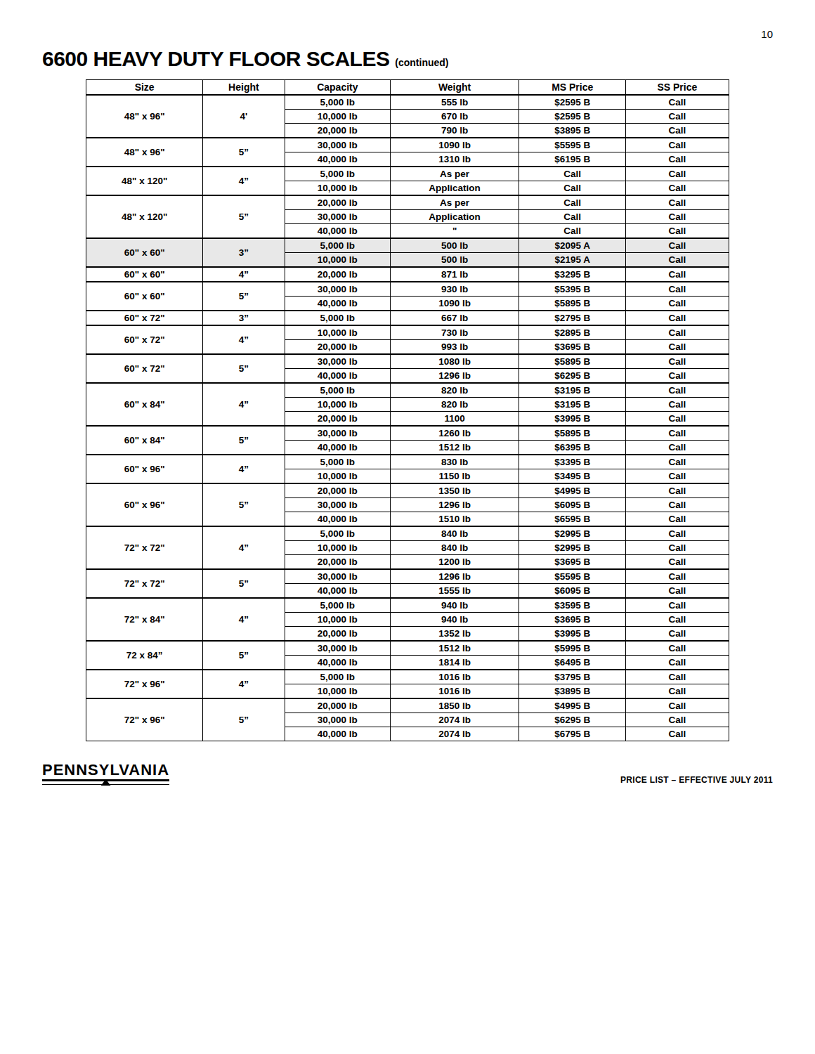10
6600 HEAVY DUTY FLOOR SCALES (continued)
| Size | Height | Capacity | Weight | MS Price | SS Price |
| --- | --- | --- | --- | --- | --- |
| 48" x 96" | 4' | 5,000 lb | 555 lb | $2595 B | Call |
| 10,000 lb | 670 lb | $2595 B | Call |
| 20,000 lb | 790 lb | $3895 B | Call |
| 48" x 96" | 5” | 30,000 lb | 1090 lb | $5595 B | Call |
| 40,000 lb | 1310 lb | $6195 B | Call |
| 48" x 120" | 4” | 5,000 lb | As per | Call | Call |
| 10,000 lb | Application | Call | Call |
| 48" x 120" | 5” | 20,000 lb | As per | Call | Call |
| 30,000 lb | Application | Call | Call |
| 40,000 lb | " | Call | Call |
| 60" x 60" | 3” | 5,000 lb | 500 lb | $2095 A | Call |
| 10,000 lb | 500 lb | $2195 A | Call |
| 60" x 60" | 4” | 20,000 lb | 871 lb | $3295 B | Call |
| 60" x 60" | 5” | 30,000 lb | 930 lb | $5395 B | Call |
| 40,000 lb | 1090 lb | $5895 B | Call |
| 60" x 72" | 3” | 5,000 lb | 667 lb | $2795 B | Call |
| 60" x 72" | 4” | 10,000 lb | 730 lb | $2895 B | Call |
| 20,000 lb | 993 lb | $3695 B | Call |
| 60" x 72" | 5” | 30,000 lb | 1080 lb | $5895 B | Call |
| 40,000 lb | 1296 lb | $6295 B | Call |
| 60" x 84" | 4” | 5,000 lb | 820 lb | $3195 B | Call |
| 10,000 lb | 820 lb | $3195 B | Call |
| 20,000 lb | 1100 | $3995 B | Call |
| 60" x 84" | 5” | 30,000 lb | 1260 lb | $5895 B | Call |
| 40,000 lb | 1512 lb | $6395 B | Call |
| 60" x 96" | 4” | 5,000 lb | 830 lb | $3395 B | Call |
| 10,000 lb | 1150 lb | $3495 B | Call |
| 60" x 96" | 5” | 20,000 lb | 1350 lb | $4995 B | Call |
| 30,000 lb | 1296 lb | $6095 B | Call |
| 40,000 lb | 1510 lb | $6595 B | Call |
| 72" x 72" | 4” | 5,000 lb | 840 lb | $2995 B | Call |
| 10,000 lb | 840 lb | $2995 B | Call |
| 20,000 lb | 1200 lb | $3695 B | Call |
| 72" x 72" | 5” | 30,000 lb | 1296 lb | $5595 B | Call |
| 40,000 lb | 1555 lb | $6095 B | Call |
| 72" x 84" | 4” | 5,000 lb | 940 lb | $3595 B | Call |
| 10,000 lb | 940 lb | $3695 B | Call |
| 20,000 lb | 1352 lb | $3995 B | Call |
| 72 x 84” | 5” | 30,000 lb | 1512 lb | $5995 B | Call |
| 40,000 lb | 1814 lb | $6495 B | Call |
| 72" x 96" | 4” | 5,000 lb | 1016 lb | $3795 B | Call |
| 10,000 lb | 1016 lb | $3895 B | Call |
| 72" x 96" | 5” | 20,000 lb | 1850 lb | $4995 B | Call |
| 30,000 lb | 2074 lb | $6295 B | Call |
| 40,000 lb | 2074 lb | $6795 B | Call |
PENNSYLVANIA
PRICE LIST – EFFECTIVE JULY 2011